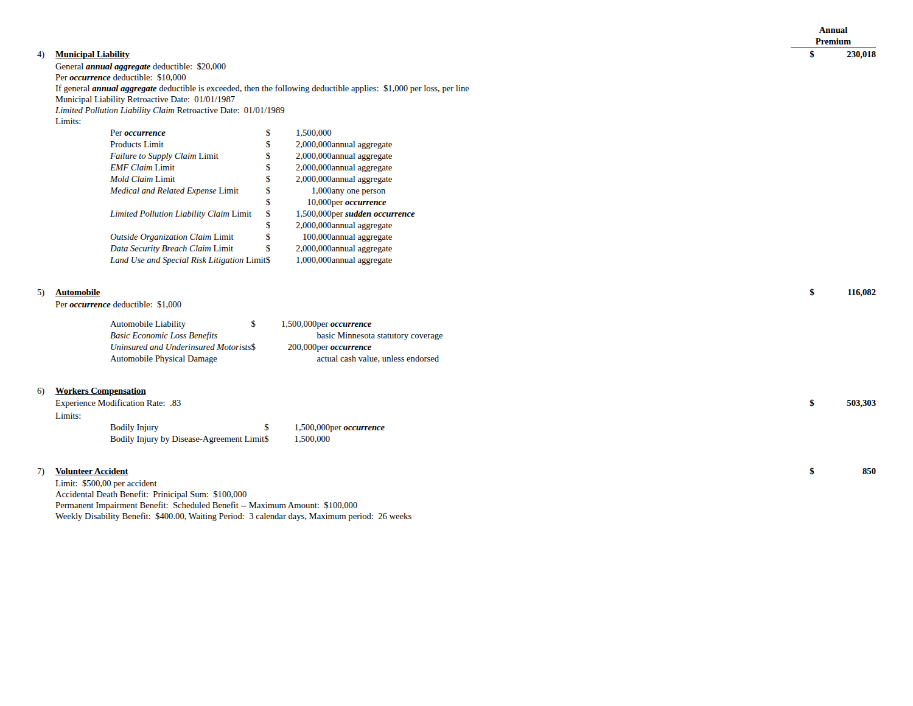| | | Annual Premium |
| 4) | Municipal Liability | $ 230,018 |
| | General annual aggregate deductible: $20,000 Per occurrence deductible: $10,000 If general annual aggregate deductible is exceeded, then the following deductible applies: $1,000 per loss, per line Municipal Liability Retroactive Date: 01/01/1987 Limited Pollution Liability Claim Retroactive Date: 01/01/1989 Limits: / Per occurrence / $ / 1,500,000 / / / Products Limit / $ / 2,000,000 / annual aggregate / / Failure to Supply Claim Limit / $ / 2,000,000 / annual aggregate / / EMF Claim Limit / $ / 2,000,000 / annual aggregate / / Mold Claim Limit / $ / 2,000,000 / annual aggregate / / Medical and Related Expense Limit / $ / 1,000 / any one person / / / $ / 10,000 / per occurrence / / Limited Pollution Liability Claim Limit / $ / 1,500,000 / per sudden occurrence / / / $ / 2,000,000 / annual aggregate / / Outside Organization Claim Limit / $ / 100,000 / annual aggregate / / Data Security Breach Claim Limit / $ / 2,000,000 / annual aggregate / / Land Use and Special Risk Litigation Limit / $ / 1,000,000 / annual aggregate / | |
| 5) | Automobile | $ 116,082 |
| | Per occurrence deductible: $1,000 / Automobile Liability / $ / 1,500,000 / per occurrence / / Basic Economic Loss Benefits / / / basic Minnesota statutory coverage / / Uninsured and Underinsured Motorists / $ / 200,000 / per occurrence / / Automobile Physical Damage / / / actual cash value, unless endorsed / | |
| 6) | Workers Compensation | |
| | Experience Modification Rate: .83 | $ 503,303 |
| | Limits: / Bodily Injury / $ / 1,500,000 / per occurrence / / Bodily Injury by Disease-Agreement Limit / $ / 1,500,000 / / | |
| 7) | Volunteer Accident | $ 850 |
| | Limit: $500,00 per accident Accidental Death Benefit: Prinicipal Sum: $100,000 Permanent Impairment Benefit: Scheduled Benefit -- Maximum Amount: $100,000 Weekly Disability Benefit: $400.00, Waiting Period: 3 calendar days, Maximum period: 26 weeks | |